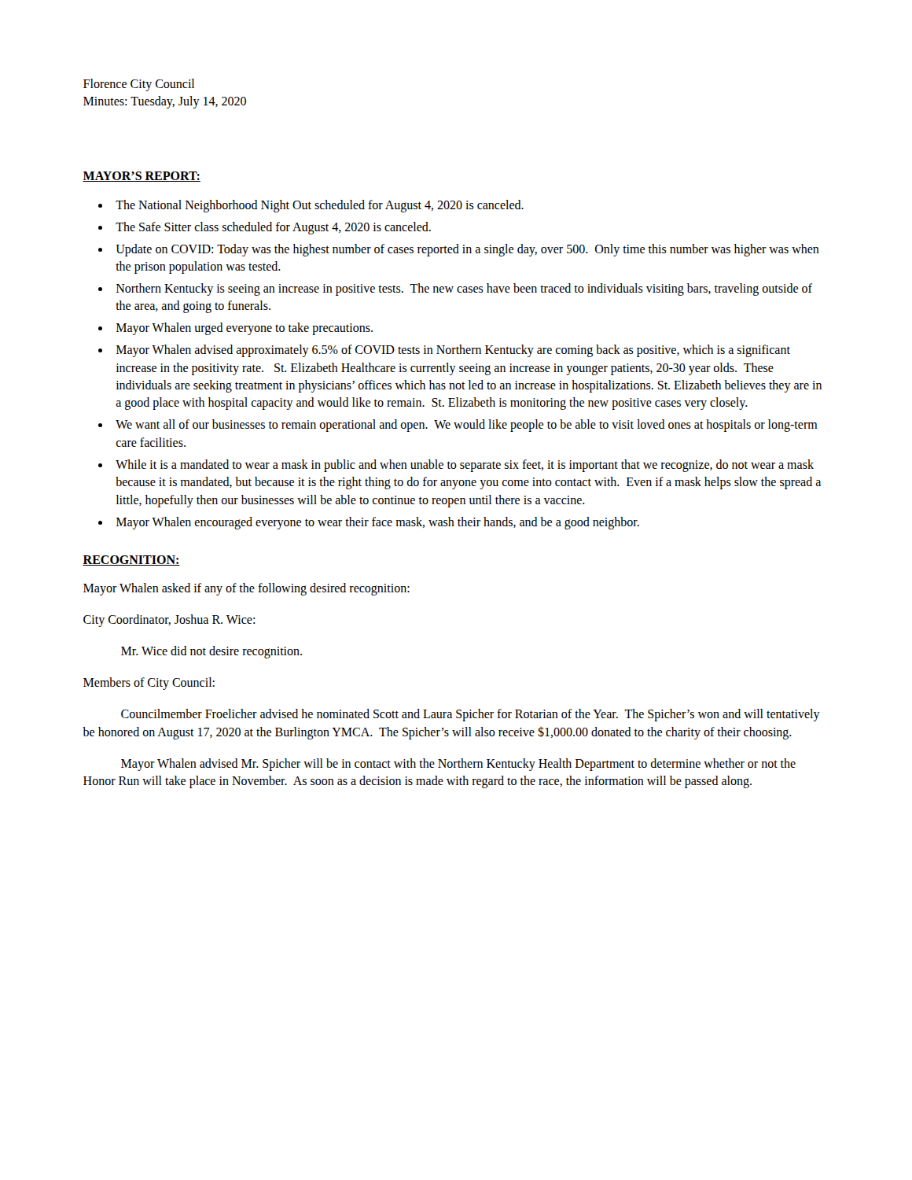Florence City Council
Minutes: Tuesday, July 14, 2020
MAYOR’S REPORT:
The National Neighborhood Night Out scheduled for August 4, 2020 is canceled.
The Safe Sitter class scheduled for August 4, 2020 is canceled.
Update on COVID: Today was the highest number of cases reported in a single day, over 500. Only time this number was higher was when the prison population was tested.
Northern Kentucky is seeing an increase in positive tests. The new cases have been traced to individuals visiting bars, traveling outside of the area, and going to funerals.
Mayor Whalen urged everyone to take precautions.
Mayor Whalen advised approximately 6.5% of COVID tests in Northern Kentucky are coming back as positive, which is a significant increase in the positivity rate. St. Elizabeth Healthcare is currently seeing an increase in younger patients, 20-30 year olds. These individuals are seeking treatment in physicians’ offices which has not led to an increase in hospitalizations. St. Elizabeth believes they are in a good place with hospital capacity and would like to remain. St. Elizabeth is monitoring the new positive cases very closely.
We want all of our businesses to remain operational and open. We would like people to be able to visit loved ones at hospitals or long-term care facilities.
While it is a mandated to wear a mask in public and when unable to separate six feet, it is important that we recognize, do not wear a mask because it is mandated, but because it is the right thing to do for anyone you come into contact with. Even if a mask helps slow the spread a little, hopefully then our businesses will be able to continue to reopen until there is a vaccine.
Mayor Whalen encouraged everyone to wear their face mask, wash their hands, and be a good neighbor.
RECOGNITION:
Mayor Whalen asked if any of the following desired recognition:
City Coordinator, Joshua R. Wice:
Mr. Wice did not desire recognition.
Members of City Council:
Councilmember Froelicher advised he nominated Scott and Laura Spicher for Rotarian of the Year. The Spicher’s won and will tentatively be honored on August 17, 2020 at the Burlington YMCA. The Spicher’s will also receive $1,000.00 donated to the charity of their choosing.
Mayor Whalen advised Mr. Spicher will be in contact with the Northern Kentucky Health Department to determine whether or not the Honor Run will take place in November. As soon as a decision is made with regard to the race, the information will be passed along.